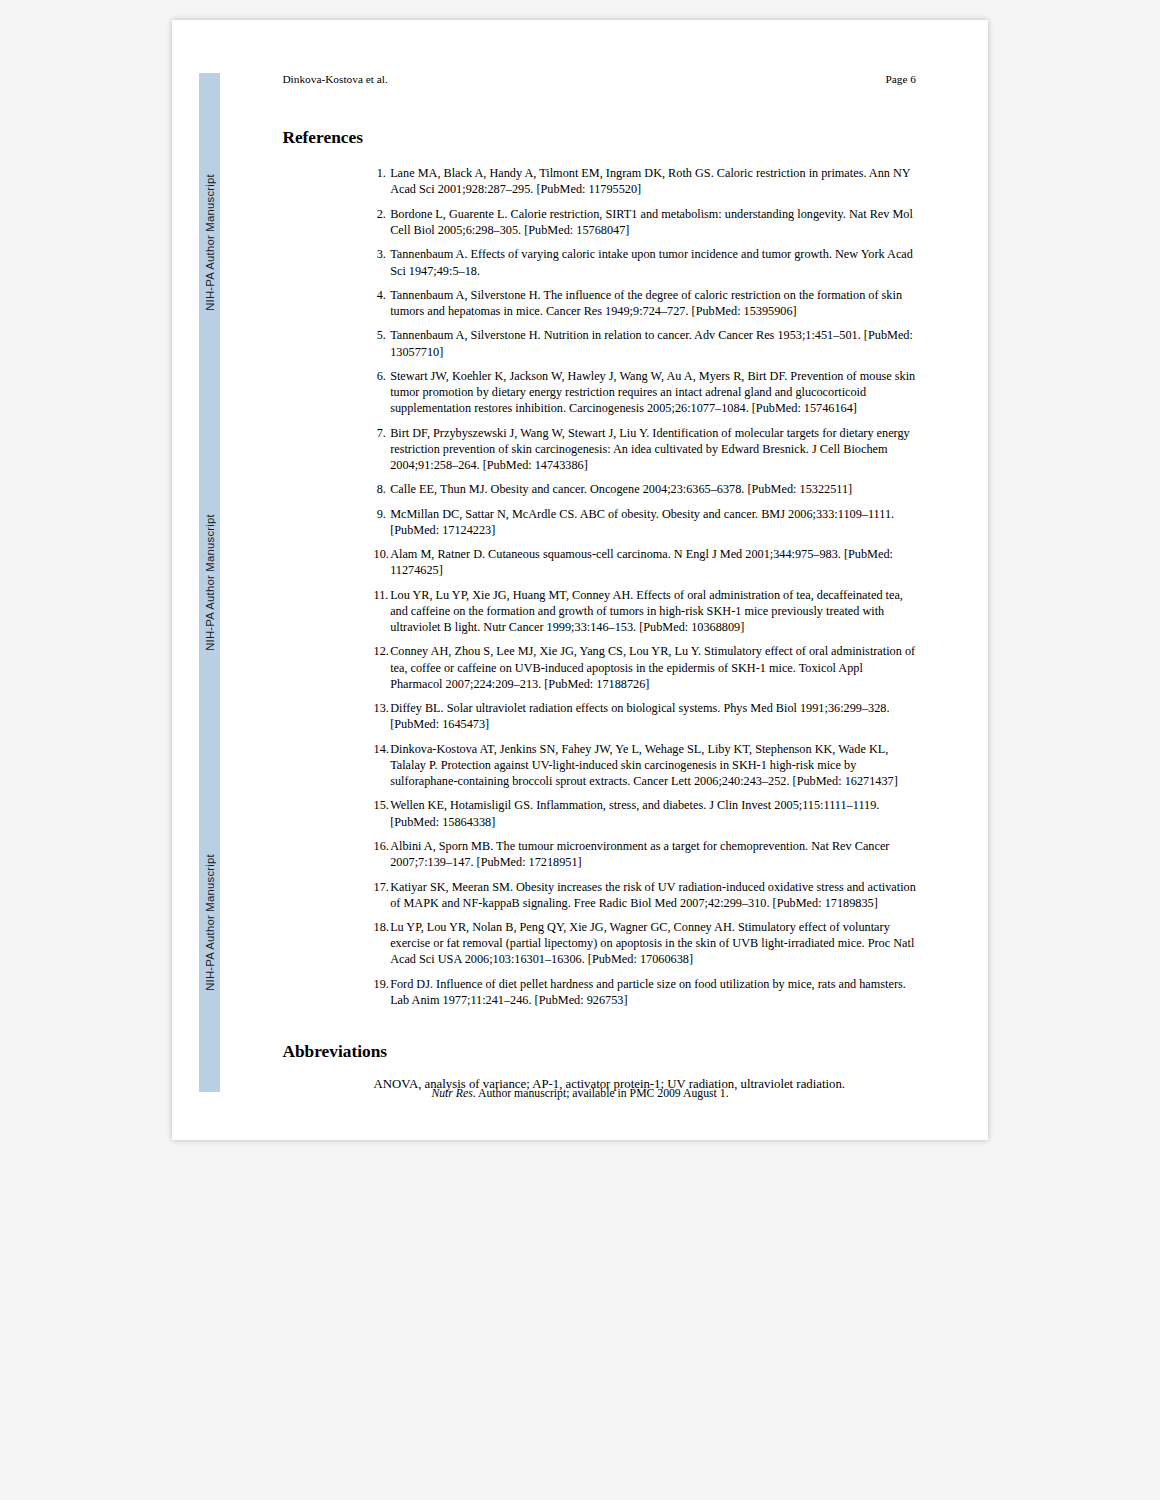NIH-PA Author Manuscript NIH-PA Author Manuscript NIH-PA Author Manuscript
Dinkova-Kostova et al.
Page 6
References
1. Lane MA, Black A, Handy A, Tilmont EM, Ingram DK, Roth GS. Caloric restriction in primates. Ann NY Acad Sci 2001;928:287–295. [PubMed: 11795520]
2. Bordone L, Guarente L. Calorie restriction, SIRT1 and metabolism: understanding longevity. Nat Rev Mol Cell Biol 2005;6:298–305. [PubMed: 15768047]
3. Tannenbaum A. Effects of varying caloric intake upon tumor incidence and tumor growth. New York Acad Sci 1947;49:5–18.
4. Tannenbaum A, Silverstone H. The influence of the degree of caloric restriction on the formation of skin tumors and hepatomas in mice. Cancer Res 1949;9:724–727. [PubMed: 15395906]
5. Tannenbaum A, Silverstone H. Nutrition in relation to cancer. Adv Cancer Res 1953;1:451–501. [PubMed: 13057710]
6. Stewart JW, Koehler K, Jackson W, Hawley J, Wang W, Au A, Myers R, Birt DF. Prevention of mouse skin tumor promotion by dietary energy restriction requires an intact adrenal gland and glucocorticoid supplementation restores inhibition. Carcinogenesis 2005;26:1077–1084. [PubMed: 15746164]
7. Birt DF, Przybyszewski J, Wang W, Stewart J, Liu Y. Identification of molecular targets for dietary energy restriction prevention of skin carcinogenesis: An idea cultivated by Edward Bresnick. J Cell Biochem 2004;91:258–264. [PubMed: 14743386]
8. Calle EE, Thun MJ. Obesity and cancer. Oncogene 2004;23:6365–6378. [PubMed: 15322511]
9. McMillan DC, Sattar N, McArdle CS. ABC of obesity. Obesity and cancer. BMJ 2006;333:1109–1111. [PubMed: 17124223]
10. Alam M, Ratner D. Cutaneous squamous-cell carcinoma. N Engl J Med 2001;344:975–983. [PubMed: 11274625]
11. Lou YR, Lu YP, Xie JG, Huang MT, Conney AH. Effects of oral administration of tea, decaffeinated tea, and caffeine on the formation and growth of tumors in high-risk SKH-1 mice previously treated with ultraviolet B light. Nutr Cancer 1999;33:146–153. [PubMed: 10368809]
12. Conney AH, Zhou S, Lee MJ, Xie JG, Yang CS, Lou YR, Lu Y. Stimulatory effect of oral administration of tea, coffee or caffeine on UVB-induced apoptosis in the epidermis of SKH-1 mice. Toxicol Appl Pharmacol 2007;224:209–213. [PubMed: 17188726]
13. Diffey BL. Solar ultraviolet radiation effects on biological systems. Phys Med Biol 1991;36:299–328. [PubMed: 1645473]
14. Dinkova-Kostova AT, Jenkins SN, Fahey JW, Ye L, Wehage SL, Liby KT, Stephenson KK, Wade KL, Talalay P. Protection against UV-light-induced skin carcinogenesis in SKH-1 high-risk mice by sulforaphane-containing broccoli sprout extracts. Cancer Lett 2006;240:243–252. [PubMed: 16271437]
15. Wellen KE, Hotamisligil GS. Inflammation, stress, and diabetes. J Clin Invest 2005;115:1111–1119. [PubMed: 15864338]
16. Albini A, Sporn MB. The tumour microenvironment as a target for chemoprevention. Nat Rev Cancer 2007;7:139–147. [PubMed: 17218951]
17. Katiyar SK, Meeran SM. Obesity increases the risk of UV radiation-induced oxidative stress and activation of MAPK and NF-kappaB signaling. Free Radic Biol Med 2007;42:299–310. [PubMed: 17189835]
18. Lu YP, Lou YR, Nolan B, Peng QY, Xie JG, Wagner GC, Conney AH. Stimulatory effect of voluntary exercise or fat removal (partial lipectomy) on apoptosis in the skin of UVB light-irradiated mice. Proc Natl Acad Sci USA 2006;103:16301–16306. [PubMed: 17060638]
19. Ford DJ. Influence of diet pellet hardness and particle size on food utilization by mice, rats and hamsters. Lab Anim 1977;11:241–246. [PubMed: 926753]
Abbreviations
ANOVA, analysis of variance; AP-1, activator protein-1; UV radiation, ultraviolet radiation.
Nutr Res. Author manuscript; available in PMC 2009 August 1.